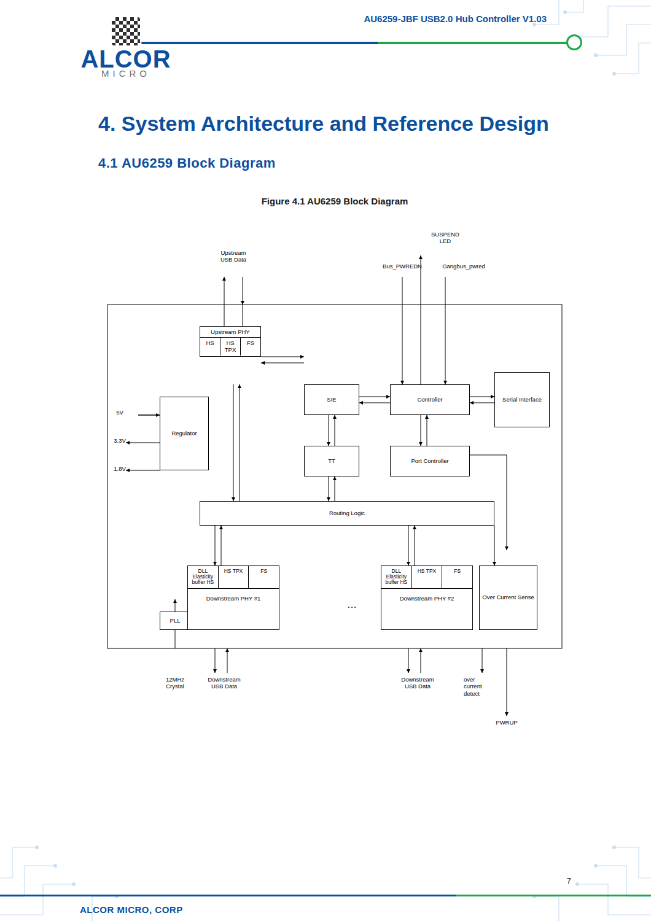ALCOR
MICRO
AU6259-JBF USB2.0 Hub Controller V1.03
4. System Architecture and Reference Design
4.1 AU6259 Block Diagram
Figure 4.1 AU6259 Block Diagram
Upstream USB Data
Bus_PWREDN
SUSPEND LED
Gangbus_pwred
5V
3.3V
1.8V
12MHz Crystal
Downstream USB Data
Downstream USB Data
over current detect
PWRUP
Upstream PHY
HS
HS TPX
FS
SIE
Controller
Serial Interface
Regulator
TT
Port Controller
Routing Logic
PLL
DLL Elasticity buffer HS
HS TPX
FS
Downstream PHY #1
DLL Elasticity buffer HS
HS TPX
FS
Downstream PHY #2
Over Current Sense
…
7
ALCOR MICRO, CORP